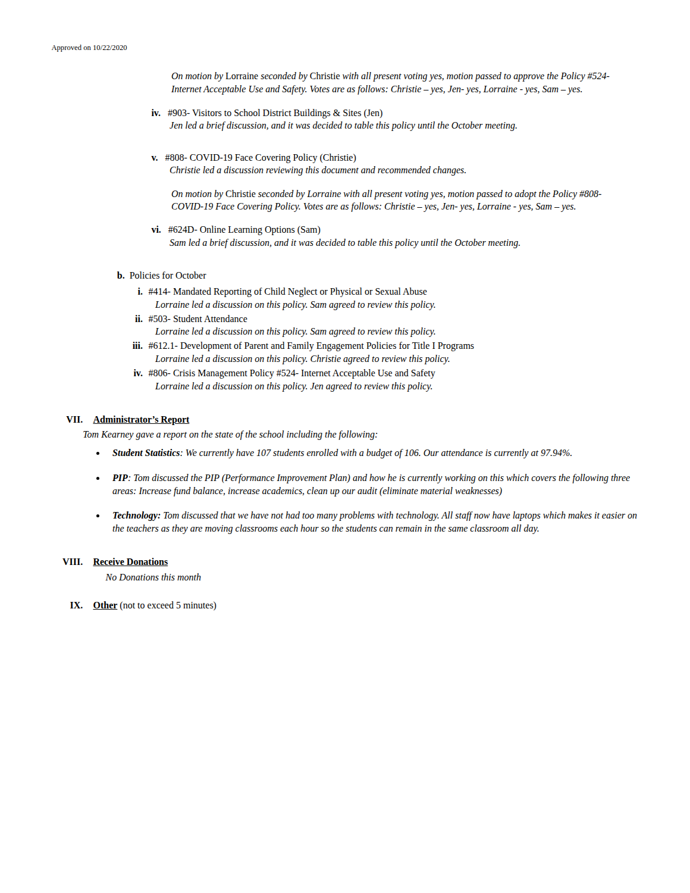Approved on 10/22/2020
On motion by Lorraine seconded by Christie with all present voting yes, motion passed to approve the Policy #524- Internet Acceptable Use and Safety. Votes are as follows: Christie – yes, Jen- yes, Lorraine - yes, Sam – yes.
iv. #903- Visitors to School District Buildings & Sites (Jen)
Jen led a brief discussion, and it was decided to table this policy until the October meeting.
v. #808- COVID-19 Face Covering Policy (Christie)
Christie led a discussion reviewing this document and recommended changes.
On motion by Christie seconded by Lorraine with all present voting yes, motion passed to adopt the Policy #808- COVID-19 Face Covering Policy. Votes are as follows: Christie – yes, Jen- yes, Lorraine - yes, Sam – yes.
vi. #624D- Online Learning Options (Sam)
Sam led a brief discussion, and it was decided to table this policy until the October meeting.
b. Policies for October
i. #414- Mandated Reporting of Child Neglect or Physical or Sexual Abuse Lorraine led a discussion on this policy. Sam agreed to review this policy.
ii. #503- Student Attendance Lorraine led a discussion on this policy. Sam agreed to review this policy.
iii. #612.1- Development of Parent and Family Engagement Policies for Title I Programs Lorraine led a discussion on this policy. Christie agreed to review this policy.
iv. #806- Crisis Management Policy #524- Internet Acceptable Use and Safety Lorraine led a discussion on this policy. Jen agreed to review this policy.
VII. Administrator’s Report
Tom Kearney gave a report on the state of the school including the following:
Student Statistics: We currently have 107 students enrolled with a budget of 106. Our attendance is currently at 97.94%.
PIP: Tom discussed the PIP (Performance Improvement Plan) and how he is currently working on this which covers the following three areas: Increase fund balance, increase academics, clean up our audit (eliminate material weaknesses)
Technology: Tom discussed that we have not had too many problems with technology. All staff now have laptops which makes it easier on the teachers as they are moving classrooms each hour so the students can remain in the same classroom all day.
VIII. Receive Donations
No Donations this month
IX. Other (not to exceed 5 minutes)